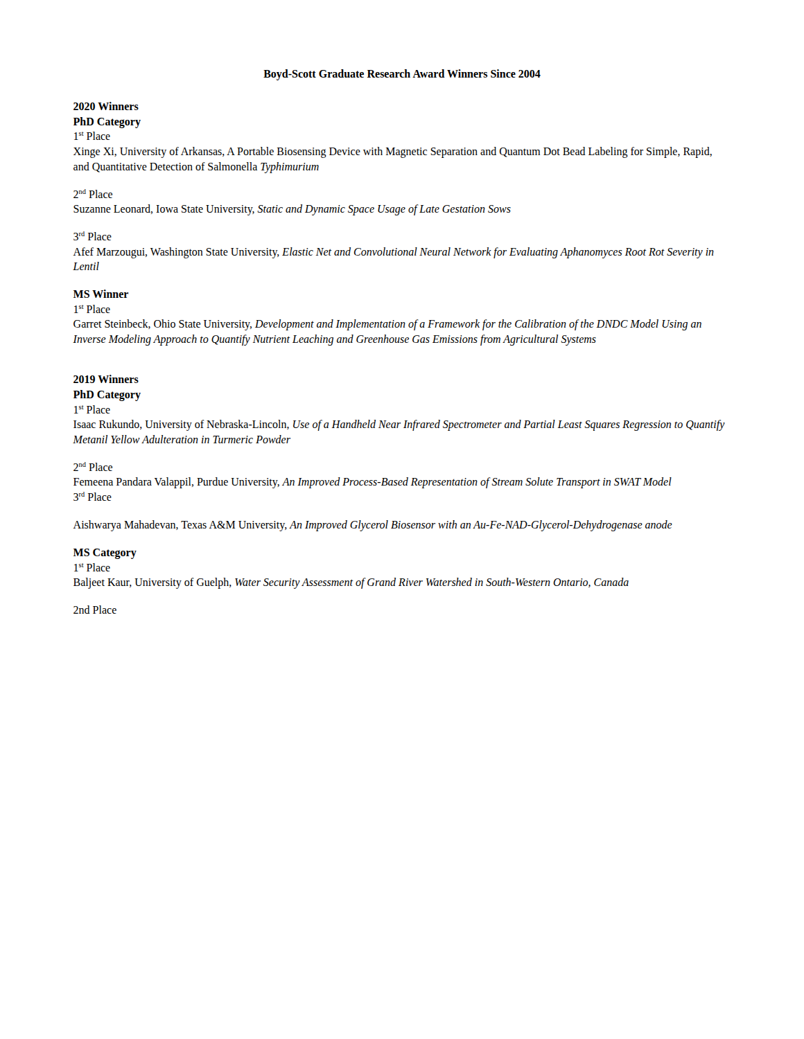Boyd-Scott Graduate Research Award Winners Since 2004
2020 Winners
PhD Category
1st Place
Xinge Xi, University of Arkansas, A Portable Biosensing Device with Magnetic Separation and Quantum Dot Bead Labeling for Simple, Rapid, and Quantitative Detection of Salmonella Typhimurium
2nd Place
Suzanne Leonard, Iowa State University, Static and Dynamic Space Usage of Late Gestation Sows
3rd Place
Afef Marzougui, Washington State University, Elastic Net and Convolutional Neural Network for Evaluating Aphanomyces Root Rot Severity in Lentil
MS Winner
1st Place
Garret Steinbeck, Ohio State University, Development and Implementation of a Framework for the Calibration of the DNDC Model Using an Inverse Modeling Approach to Quantify Nutrient Leaching and Greenhouse Gas Emissions from Agricultural Systems
2019 Winners
PhD Category
1st Place
Isaac Rukundo, University of Nebraska-Lincoln, Use of a Handheld Near Infrared Spectrometer and Partial Least Squares Regression to Quantify Metanil Yellow Adulteration in Turmeric Powder
2nd Place
Femeena Pandara Valappil, Purdue University, An Improved Process-Based Representation of Stream Solute Transport in SWAT Model
3rd Place
Aishwarya Mahadevan, Texas A&M University, An Improved Glycerol Biosensor with an Au-Fe-NAD-Glycerol-Dehydrogenase anode
MS Category
1st Place
Baljeet Kaur, University of Guelph, Water Security Assessment of Grand River Watershed in South-Western Ontario, Canada
2nd Place